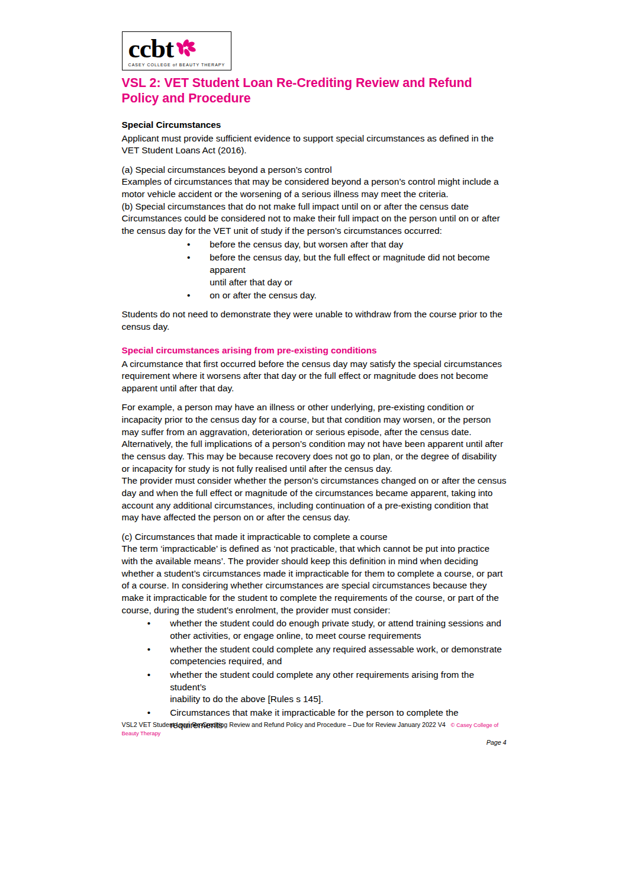ccbt
CASEY COLLEGE of BEAUTY THERAPY
VSL 2: VET Student Loan Re-Crediting Review and Refund Policy and Procedure
Special Circumstances
Applicant must provide sufficient evidence to support special circumstances as defined in the VET Student Loans Act (2016).
(a) Special circumstances beyond a person’s control
Examples of circumstances that may be considered beyond a person’s control might include a motor vehicle accident or the worsening of a serious illness may meet the criteria.
(b) Special circumstances that do not make full impact until on or after the census date
Circumstances could be considered not to make their full impact on the person until on or after the census day for the VET unit of study if the person’s circumstances occurred:
before the census day, but worsen after that day
before the census day, but the full effect or magnitude did not become apparent until after that day or
on or after the census day.
Students do not need to demonstrate they were unable to withdraw from the course prior to the census day.
Special circumstances arising from pre-existing conditions
A circumstance that first occurred before the census day may satisfy the special circumstances requirement where it worsens after that day or the full effect or magnitude does not become apparent until after that day.
For example, a person may have an illness or other underlying, pre-existing condition or incapacity prior to the census day for a course, but that condition may worsen, or the person may suffer from an aggravation, deterioration or serious episode, after the census date.
Alternatively, the full implications of a person’s condition may not have been apparent until after the census day. This may be because recovery does not go to plan, or the degree of disability or incapacity for study is not fully realised until after the census day.
The provider must consider whether the person’s circumstances changed on or after the census day and when the full effect or magnitude of the circumstances became apparent, taking into account any additional circumstances, including continuation of a pre-existing condition that may have affected the person on or after the census day.
(c) Circumstances that made it impracticable to complete a course
The term ‘impracticable’ is defined as ‘not practicable, that which cannot be put into practice with the available means’. The provider should keep this definition in mind when deciding whether a student’s circumstances made it impracticable for them to complete a course, or part of a course. In considering whether circumstances are special circumstances because they make it impracticable for the student to complete the requirements of the course, or part of the course, during the student’s enrolment, the provider must consider:
whether the student could do enough private study, or attend training sessions and other activities, or engage online, to meet course requirements
whether the student could complete any required assessable work, or demonstrate competencies required, and
whether the student could complete any other requirements arising from the student’s inability to do the above [Rules s 145].
Circumstances that make it impracticable for the person to complete the requirements
VSL2 VET Student Loan Re-Crediting Review and Refund Policy and Procedure – Due for Review January 2022 V4 © Casey College of Beauty Therapy
Page 4